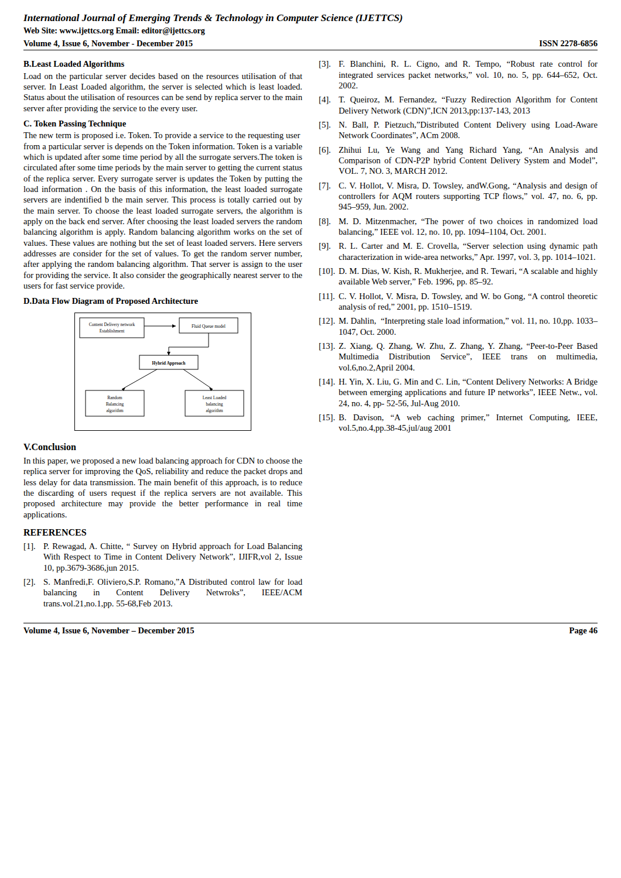International Journal of Emerging Trends & Technology in Computer Science (IJETTCS)
Web Site: www.ijettcs.org Email: editor@ijettcs.org
Volume 4, Issue 6, November - December 2015 ISSN 2278-6856
B.Least Loaded Algorithms
Load on the particular server decides based on the resources utilisation of that server. In Least Loaded algorithm, the server is selected which is least loaded. Status about the utilisation of resources can be send by replica server to the main server after providing the service to the every user.
C. Token Passing Technique
The new term is proposed i.e. Token. To provide a service to the requesting user from a particular server is depends on the Token information. Token is a variable which is updated after some time period by all the surrogate servers.The token is circulated after some time periods by the main server to getting the current status of the replica server. Every surrogate server is updates the Token by putting the load information . On the basis of this information, the least loaded surrogate servers are indentified b the main server. This process is totally carried out by the main server. To choose the least loaded surrogate servers, the algorithm is apply on the back end server. After choosing the least loaded servers the random balancing algorithm is apply. Random balancing algorithm works on the set of values. These values are nothing but the set of least loaded servers. Here servers addresses are consider for the set of values. To get the random server number, after applying the random balancing algorithm. That server is assign to the user for providing the service. It also consider the geographically nearest server to the users for fast service provide.
D.Data Flow Diagram of Proposed Architecture
Content Delivery network Establishment Fluid Queue model Hybrid Approach Random Balancing algorithm Least Loaded balancing algorithm
V.Conclusion
In this paper, we proposed a new load balancing approach for CDN to choose the replica server for improving the QoS, reliability and reduce the packet drops and less delay for data transmission. The main benefit of this approach, is to reduce the discarding of users request if the replica servers are not available. This proposed architecture may provide the better performance in real time applications.
REFERENCES
P. Rewagad, A. Chitte, “ Survey on Hybrid approach for Load Balancing With Respect to Time in Content Delivery Network”, IJIFR,vol 2, Issue 10, pp.3679-3686,jun 2015.
S. Manfredi,F. Oliviero,S.P. Romano,”A Distributed control law for load balancing in Content Delivery Netwroks”, IEEE/ACM trans.vol.21,no.1,pp. 55-68,Feb 2013.
F. Blanchini, R. L. Cigno, and R. Tempo, “Robust rate control for integrated services packet networks,” vol. 10, no. 5, pp. 644–652, Oct. 2002.
T. Queiroz, M. Fernandez, “Fuzzy Redirection Algorithm for Content Delivery Network (CDN)”,ICN 2013,pp:137-143, 2013
N. Ball, P. Pietzuch,”Distributed Content Delivery using Load-Aware Network Coordinates”, ACm 2008.
Zhihui Lu, Ye Wang and Yang Richard Yang, “An Analysis and Comparison of CDN-P2P hybrid Content Delivery System and Model”, VOL. 7, NO. 3, MARCH 2012.
C. V. Hollot, V. Misra, D. Towsley, andW.Gong, “Analysis and design of controllers for AQM routers supporting TCP flows,” vol. 47, no. 6, pp. 945–959, Jun. 2002.
M. D. Mitzenmacher, “The power of two choices in randomized load balancing,” IEEE vol. 12, no. 10, pp. 1094–1104, Oct. 2001.
R. L. Carter and M. E. Crovella, “Server selection using dynamic path characterization in wide-area networks,” Apr. 1997, vol. 3, pp. 1014–1021.
D. M. Dias, W. Kish, R. Mukherjee, and R. Tewari, “A scalable and highly available Web server,” Feb. 1996, pp. 85–92.
C. V. Hollot, V. Misra, D. Towsley, and W. bo Gong, “A control theoretic analysis of red,” 2001, pp. 1510–1519.
M. Dahlin, “Interpreting stale load information,” vol. 11, no. 10,pp. 1033–1047, Oct. 2000.
Z. Xiang, Q. Zhang, W. Zhu, Z. Zhang, Y. Zhang, “Peer-to-Peer Based Multimedia Distribution Service”, IEEE trans on multimedia, vol.6,no.2,April 2004.
H. Yin, X. Liu, G. Min and C. Lin, “Content Delivery Networks: A Bridge between emerging applications and future IP networks”, IEEE Netw., vol. 24, no. 4, pp- 52-56, Jul-Aug 2010.
B. Davison, “A web caching primer,” Internet Computing, IEEE, vol.5,no.4,pp.38-45,jul/aug 2001
Volume 4, Issue 6, November – December 2015 Page 46